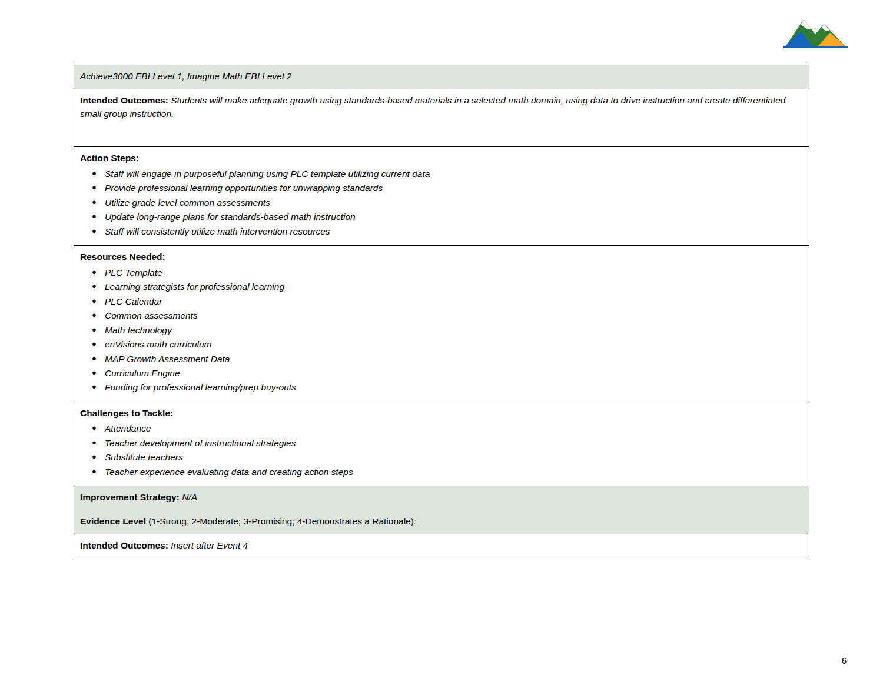| Achieve3000 EBI Level 1, Imagine Math EBI Level 2 |
| Intended Outcomes: Students will make adequate growth using standards-based materials in a selected math domain, using data to drive instruction and create differentiated small group instruction. |
| Action Steps: Staff will engage in purposeful planning using PLC template utilizing current data Provide professional learning opportunities for unwrapping standards Utilize grade level common assessments Update long-range plans for standards-based math instruction Staff will consistently utilize math intervention resources |
| Resources Needed: PLC Template Learning strategists for professional learning PLC Calendar Common assessments Math technology enVisions math curriculum MAP Growth Assessment Data Curriculum Engine Funding for professional learning/prep buy-outs |
| Challenges to Tackle: Attendance Teacher development of instructional strategies Substitute teachers Teacher experience evaluating data and creating action steps |
| Improvement Strategy: N/A Evidence Level (1-Strong; 2-Moderate; 3-Promising; 4-Demonstrates a Rationale) : |
| Intended Outcomes: Insert after Event 4 |
6